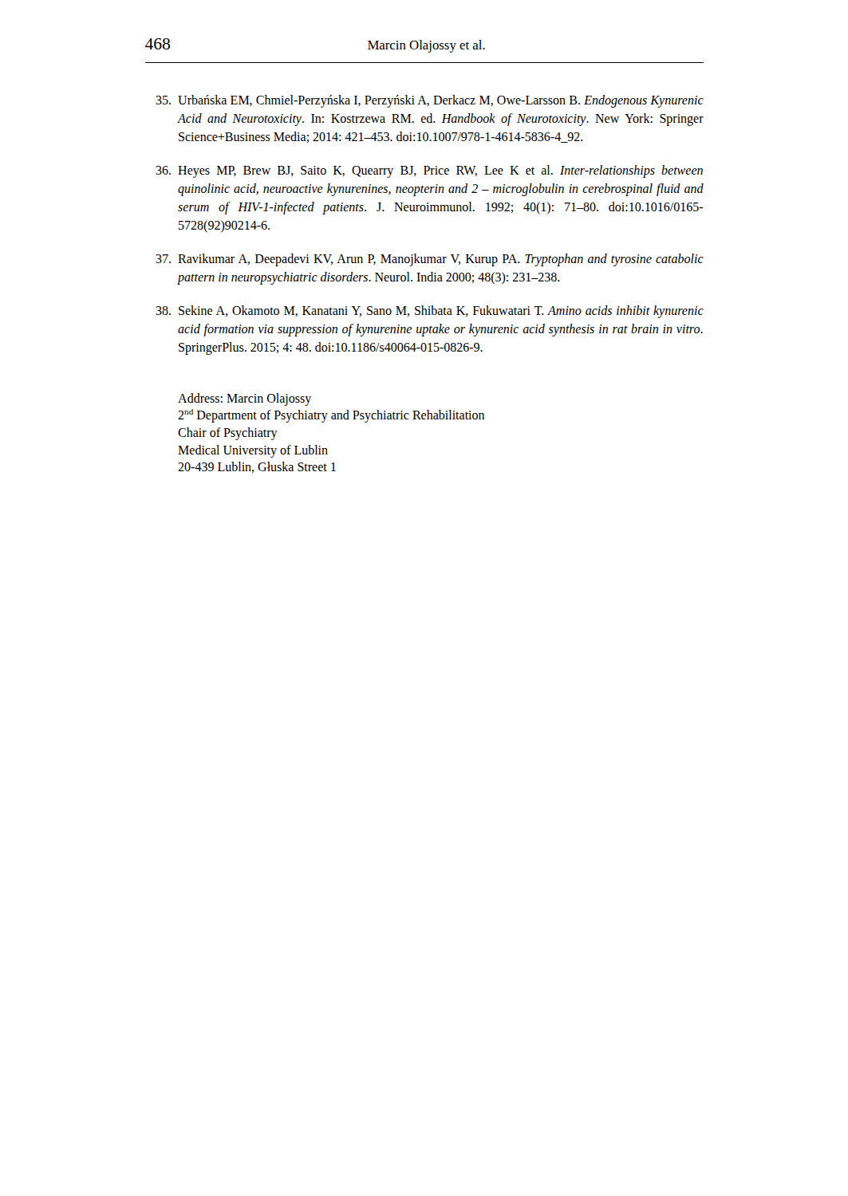468 Marcin Olajossy et al.
Urbańska EM, Chmiel-Perzyńska I, Perzyński A, Derkacz M, Owe-Larsson B. Endogenous Kynurenic Acid and Neurotoxicity. In: Kostrzewa RM. ed. Handbook of Neurotoxicity. New York: Springer Science+Business Media; 2014: 421–453. doi:10.1007/978-1-4614-5836-4_92.
Heyes MP, Brew BJ, Saito K, Quearry BJ, Price RW, Lee K et al. Inter-relationships between quinolinic acid, neuroactive kynurenines, neopterin and 2 – microglobulin in cerebrospinal fluid and serum of HIV-1-infected patients. J. Neuroimmunol. 1992; 40(1): 71–80. doi:10.1016/0165-5728(92)90214-6.
Ravikumar A, Deepadevi KV, Arun P, Manojkumar V, Kurup PA. Tryptophan and tyrosine catabolic pattern in neuropsychiatric disorders. Neurol. India 2000; 48(3): 231–238.
Sekine A, Okamoto M, Kanatani Y, Sano M, Shibata K, Fukuwatari T. Amino acids inhibit kynurenic acid formation via suppression of kynurenine uptake or kynurenic acid synthesis in rat brain in vitro. SpringerPlus. 2015; 4: 48. doi:10.1186/s40064-015-0826-9.
Address: Marcin Olajossy
2nd Department of Psychiatry and Psychiatric Rehabilitation
Chair of Psychiatry
Medical University of Lublin
20-439 Lublin, Głuska Street 1